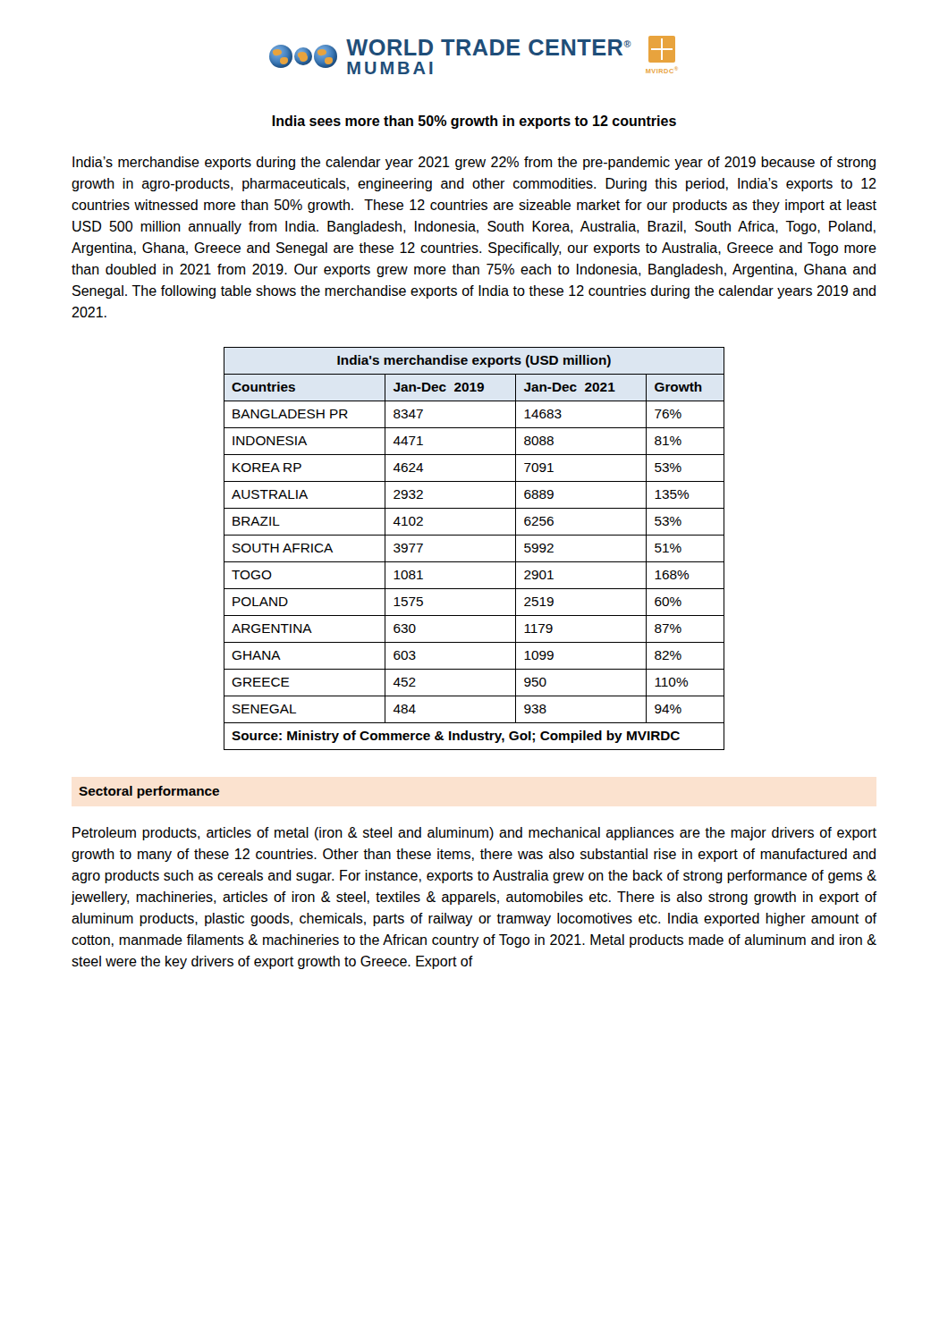WORLD TRADE CENTER®
MUMBAI MVIRDC®
India sees more than 50% growth in exports to 12 countries
India’s merchandise exports during the calendar year 2021 grew 22% from the pre-pandemic year of 2019 because of strong growth in agro-products, pharmaceuticals, engineering and other commodities. During this period, India’s exports to 12 countries witnessed more than 50% growth. These 12 countries are sizeable market for our products as they import at least USD 500 million annually from India. Bangladesh, Indonesia, South Korea, Australia, Brazil, South Africa, Togo, Poland, Argentina, Ghana, Greece and Senegal are these 12 countries. Specifically, our exports to Australia, Greece and Togo more than doubled in 2021 from 2019. Our exports grew more than 75% each to Indonesia, Bangladesh, Argentina, Ghana and Senegal. The following table shows the merchandise exports of India to these 12 countries during the calendar years 2019 and 2021.
India's merchandise exports (USD million)
| Countries | Jan-Dec 2019 | Jan-Dec 2021 | Growth |
| --- | --- | --- | --- |
| BANGLADESH PR | 8347 | 14683 | 76% |
| INDONESIA | 4471 | 8088 | 81% |
| KOREA RP | 4624 | 7091 | 53% |
| AUSTRALIA | 2932 | 6889 | 135% |
| BRAZIL | 4102 | 6256 | 53% |
| SOUTH AFRICA | 3977 | 5992 | 51% |
| TOGO | 1081 | 2901 | 168% |
| POLAND | 1575 | 2519 | 60% |
| ARGENTINA | 630 | 1179 | 87% |
| GHANA | 603 | 1099 | 82% |
| GREECE | 452 | 950 | 110% |
| SENEGAL | 484 | 938 | 94% |
| Source: Ministry of Commerce & Industry, GoI; Compiled by MVIRDC |
Sectoral performance
Petroleum products, articles of metal (iron & steel and aluminum) and mechanical appliances are the major drivers of export growth to many of these 12 countries. Other than these items, there was also substantial rise in export of manufactured and agro products such as cereals and sugar. For instance, exports to Australia grew on the back of strong performance of gems & jewellery, machineries, articles of iron & steel, textiles & apparels, automobiles etc. There is also strong growth in export of aluminum products, plastic goods, chemicals, parts of railway or tramway locomotives etc. India exported higher amount of cotton, manmade filaments & machineries to the African country of Togo in 2021. Metal products made of aluminum and iron & steel were the key drivers of export growth to Greece. Export of